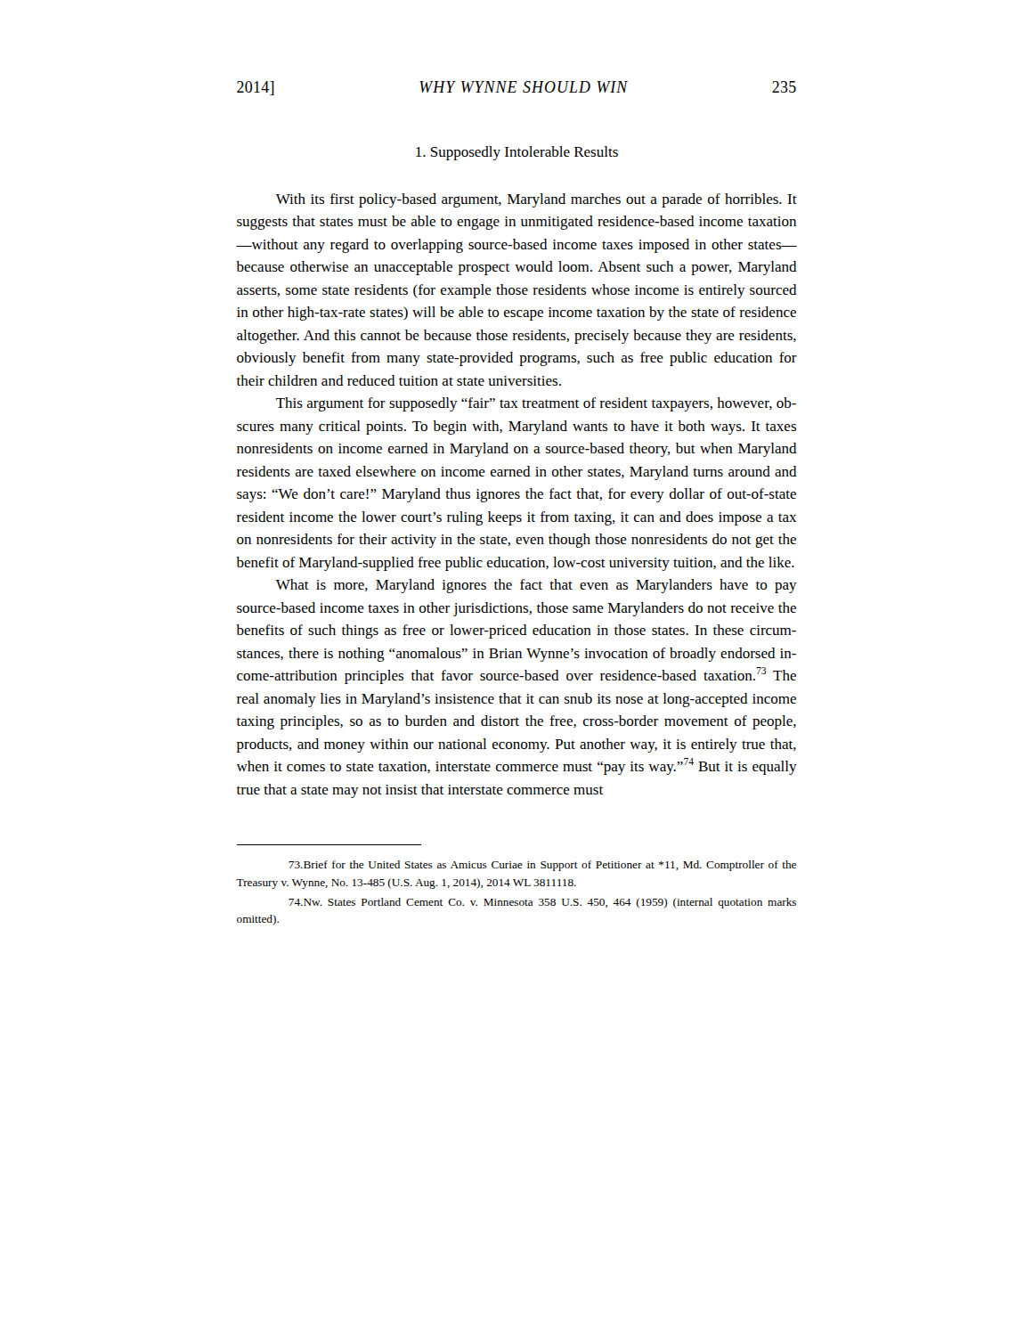2014] WHY WYNNE SHOULD WIN 235
1. Supposedly Intolerable Results
With its first policy-based argument, Maryland marches out a parade of horribles. It suggests that states must be able to engage in unmitigated residence-based income taxation—without any regard to overlapping source-based income taxes imposed in other states—because otherwise an unacceptable prospect would loom. Absent such a power, Maryland asserts, some state residents (for example those residents whose income is entirely sourced in other high-tax-rate states) will be able to escape income taxation by the state of residence altogether. And this cannot be because those residents, precisely because they are residents, obviously benefit from many state-provided programs, such as free public education for their children and reduced tuition at state universities.
This argument for supposedly “fair” tax treatment of resident taxpayers, however, obscures many critical points. To begin with, Maryland wants to have it both ways. It taxes nonresidents on income earned in Maryland on a source-based theory, but when Maryland residents are taxed elsewhere on income earned in other states, Maryland turns around and says: “We don’t care!” Maryland thus ignores the fact that, for every dollar of out-of-state resident income the lower court’s ruling keeps it from taxing, it can and does impose a tax on nonresidents for their activity in the state, even though those nonresidents do not get the benefit of Maryland-supplied free public education, low-cost university tuition, and the like.
What is more, Maryland ignores the fact that even as Marylanders have to pay source-based income taxes in other jurisdictions, those same Marylanders do not receive the benefits of such things as free or lower-priced education in those states. In these circumstances, there is nothing “anomalous” in Brian Wynne’s invocation of broadly endorsed income-attribution principles that favor source-based over residence-based taxation.73 The real anomaly lies in Maryland’s insistence that it can snub its nose at long-accepted income taxing principles, so as to burden and distort the free, cross-border movement of people, products, and money within our national economy. Put another way, it is entirely true that, when it comes to state taxation, interstate commerce must “pay its way.”74 But it is equally true that a state may not insist that interstate commerce must
73. Brief for the United States as Amicus Curiae in Support of Petitioner at *11, Md. Comptroller of the Treasury v. Wynne, No. 13-485 (U.S. Aug. 1, 2014), 2014 WL 3811118.
74. Nw. States Portland Cement Co. v. Minnesota 358 U.S. 450, 464 (1959) (internal quotation marks omitted).